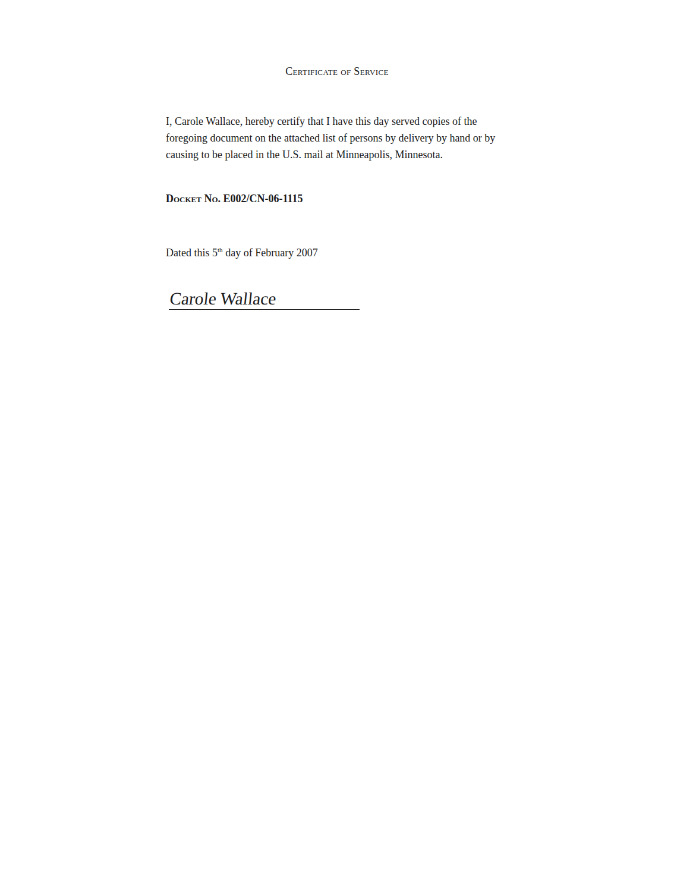Certificate of Service
I, Carole Wallace, hereby certify that I have this day served copies of the foregoing document on the attached list of persons by delivery by hand or by causing to be placed in the U.S. mail at Minneapolis, Minnesota.
Docket No. E002/CN-06-1115
Dated this 5th day of February 2007
Carole Wallace